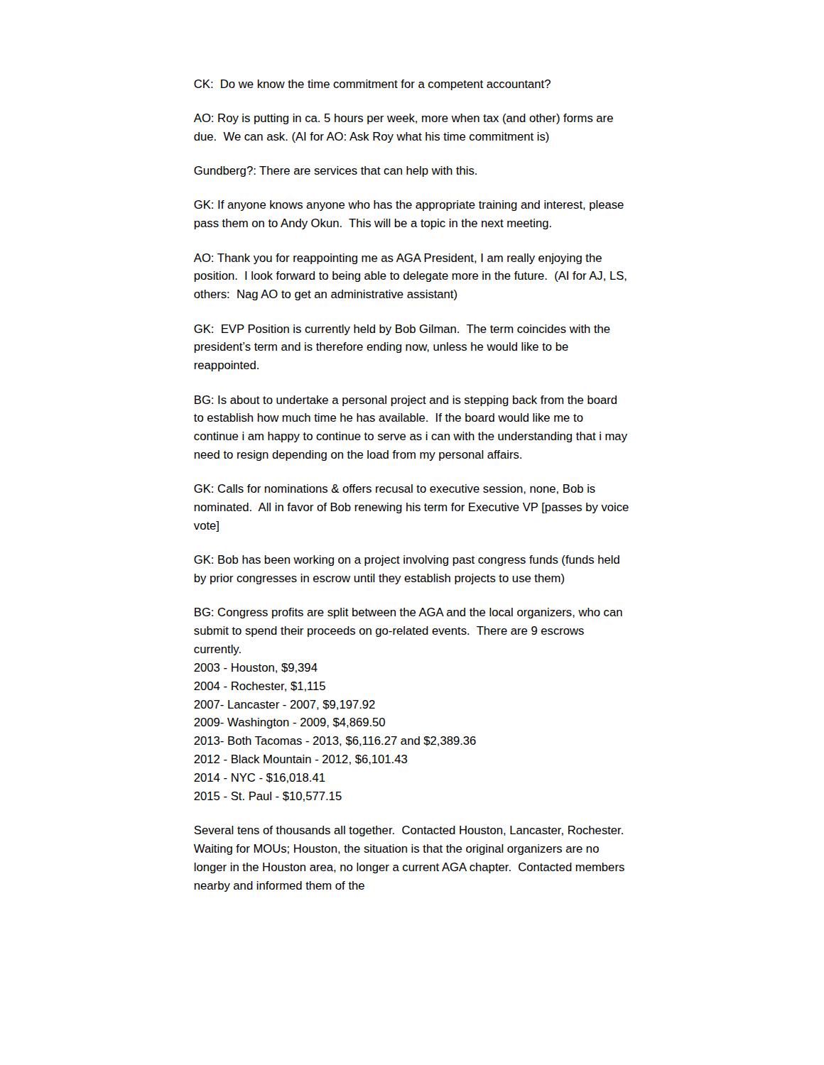CK: Do we know the time commitment for a competent accountant?
AO: Roy is putting in ca. 5 hours per week, more when tax (and other) forms are due. We can ask. (AI for AO: Ask Roy what his time commitment is)
Gundberg?: There are services that can help with this.
GK: If anyone knows anyone who has the appropriate training and interest, please pass them on to Andy Okun. This will be a topic in the next meeting.
AO: Thank you for reappointing me as AGA President, I am really enjoying the position. I look forward to being able to delegate more in the future. (AI for AJ, LS, others: Nag AO to get an administrative assistant)
GK: EVP Position is currently held by Bob Gilman. The term coincides with the president’s term and is therefore ending now, unless he would like to be reappointed.
BG: Is about to undertake a personal project and is stepping back from the board to establish how much time he has available. If the board would like me to continue i am happy to continue to serve as i can with the understanding that i may need to resign depending on the load from my personal affairs.
GK: Calls for nominations & offers recusal to executive session, none, Bob is nominated. All in favor of Bob renewing his term for Executive VP [passes by voice vote]
GK: Bob has been working on a project involving past congress funds (funds held by prior congresses in escrow until they establish projects to use them)
BG: Congress profits are split between the AGA and the local organizers, who can submit to spend their proceeds on go-related events. There are 9 escrows currently.
2003 - Houston, $9,394
2004 - Rochester, $1,115
2007- Lancaster - 2007, $9,197.92
2009- Washington - 2009, $4,869.50
2013- Both Tacomas - 2013, $6,116.27 and $2,389.36
2012 - Black Mountain - 2012, $6,101.43
2014 - NYC - $16,018.41
2015 - St. Paul - $10,577.15
Several tens of thousands all together. Contacted Houston, Lancaster, Rochester. Waiting for MOUs; Houston, the situation is that the original organizers are no longer in the Houston area, no longer a current AGA chapter. Contacted members nearby and informed them of the